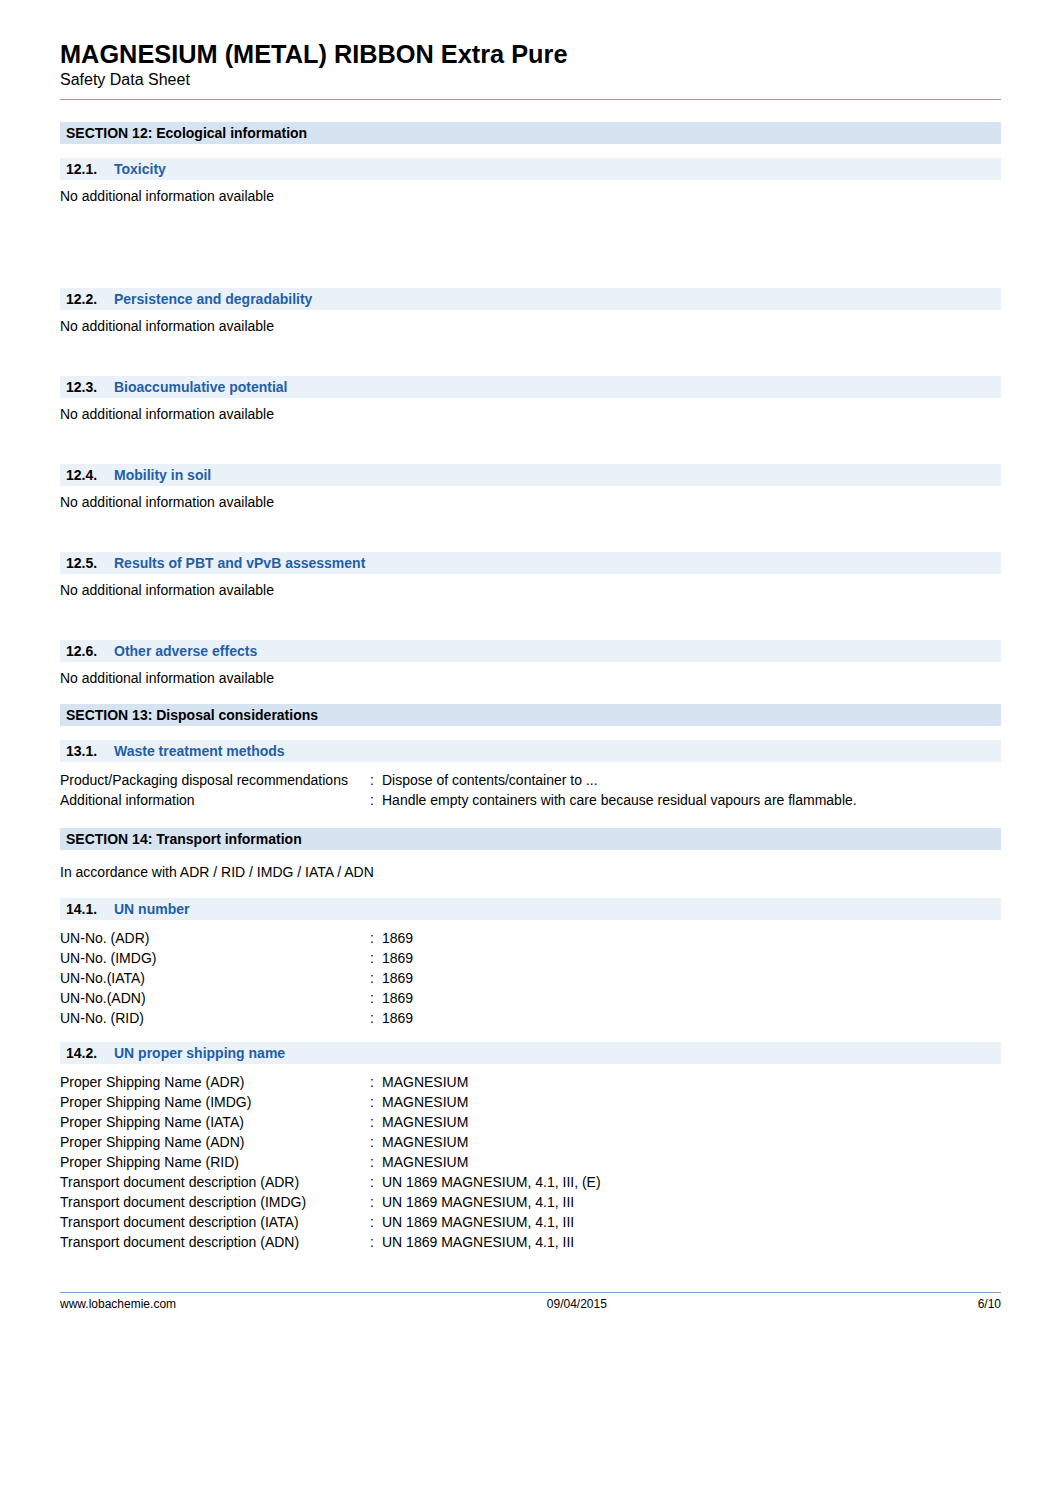MAGNESIUM (METAL) RIBBON Extra Pure
Safety Data Sheet
SECTION 12: Ecological information
12.1. Toxicity
No additional information available
12.2. Persistence and degradability
No additional information available
12.3. Bioaccumulative potential
No additional information available
12.4. Mobility in soil
No additional information available
12.5. Results of PBT and vPvB assessment
No additional information available
12.6. Other adverse effects
No additional information available
SECTION 13: Disposal considerations
13.1. Waste treatment methods
| Product/Packaging disposal recommendations | : | Dispose of contents/container to ... |
| Additional information | : | Handle empty containers with care because residual vapours are flammable. |
SECTION 14: Transport information
In accordance with ADR / RID / IMDG / IATA / ADN
14.1. UN number
| UN-No. (ADR) | : | 1869 |
| UN-No. (IMDG) | : | 1869 |
| UN-No.(IATA) | : | 1869 |
| UN-No.(ADN) | : | 1869 |
| UN-No. (RID) | : | 1869 |
14.2. UN proper shipping name
| Proper Shipping Name (ADR) | : | MAGNESIUM |
| Proper Shipping Name (IMDG) | : | MAGNESIUM |
| Proper Shipping Name (IATA) | : | MAGNESIUM |
| Proper Shipping Name (ADN) | : | MAGNESIUM |
| Proper Shipping Name (RID) | : | MAGNESIUM |
| Transport document description (ADR) | : | UN 1869 MAGNESIUM, 4.1, III, (E) |
| Transport document description (IMDG) | : | UN 1869 MAGNESIUM, 4.1, III |
| Transport document description (IATA) | : | UN 1869 MAGNESIUM, 4.1, III |
| Transport document description (ADN) | : | UN 1869 MAGNESIUM, 4.1, III |
www.lobachemie.com
09/04/2015
6/10